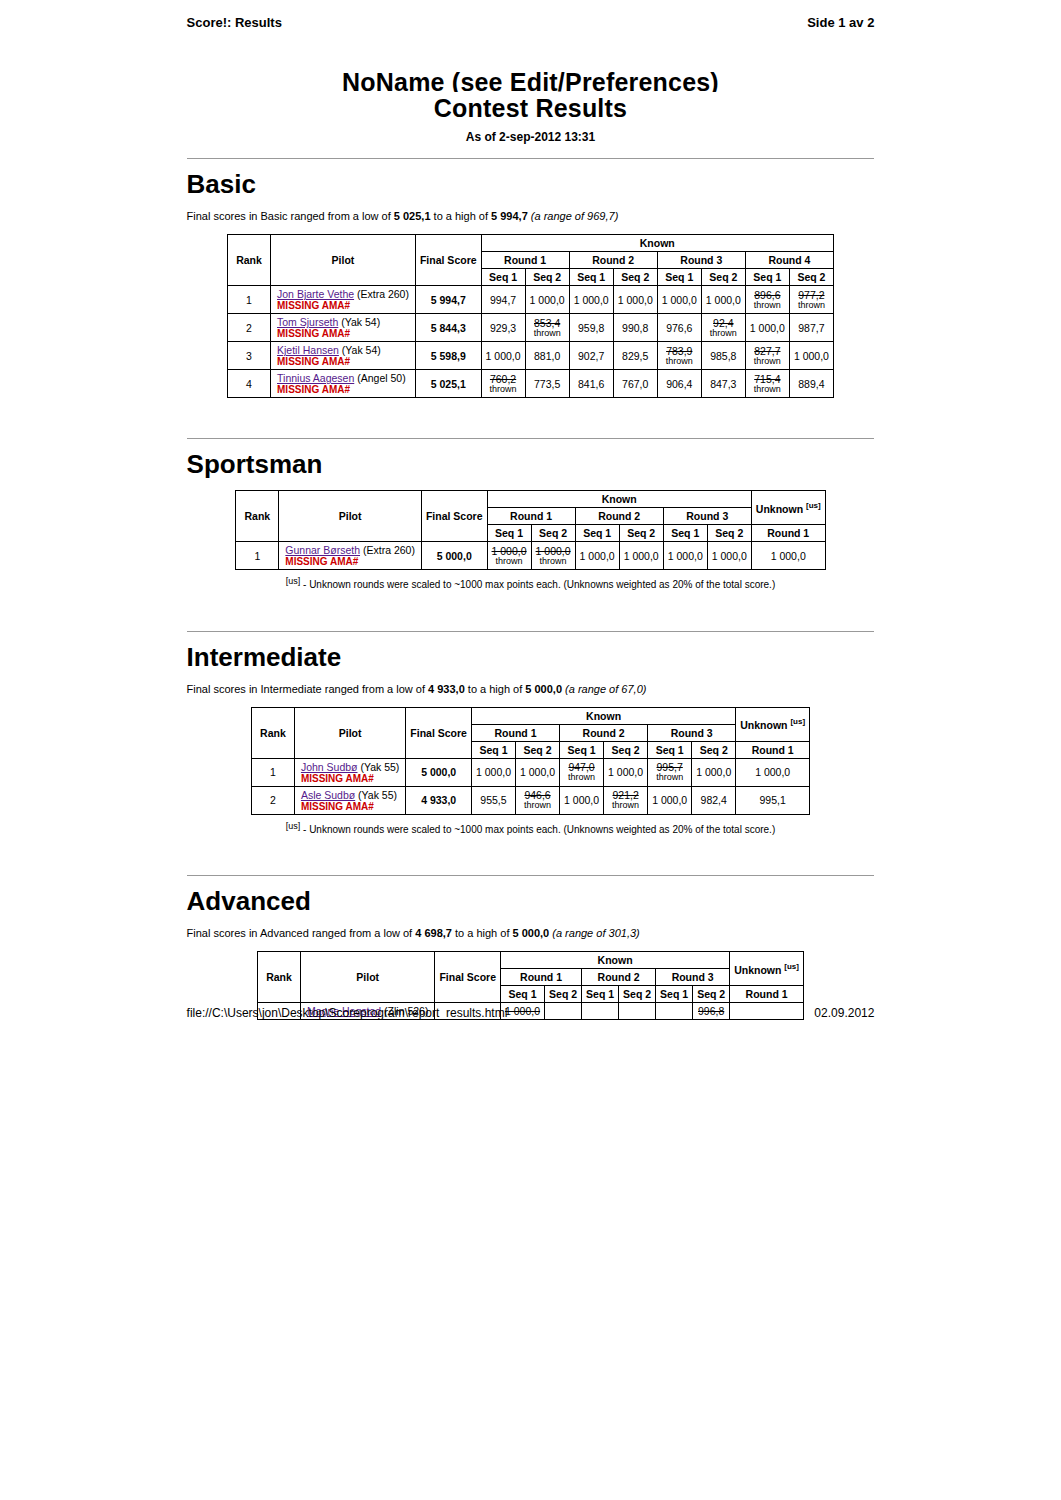Score!: Results Side 1 av 2
NoName (see Edit/Preferences) Contest Results
As of 2-sep-2012 13:31
Basic
Final scores in Basic ranged from a low of 5 025,1 to a high of 5 994,7 (a range of 969,7)
| Rank | Pilot | Final Score | Known |
| --- | --- | --- | --- |
| Round 1 | Round 2 | Round 3 | Round 4 |
| Seq 1 | Seq 2 | Seq 1 | Seq 2 | Seq 1 | Seq 2 | Seq 1 | Seq 2 |
| 1 | Jon Bjarte Vethe (Extra 260) MISSING AMA# | 5 994,7 | 994,7 | 1 000,0 | 1 000,0 | 1 000,0 | 1 000,0 | 1 000,0 | 896,6 thrown | 977,2 thrown |
| 2 | Tom Sjurseth (Yak 54) MISSING AMA# | 5 844,3 | 929,3 | 853,4 thrown | 959,8 | 990,8 | 976,6 | 92,4 thrown | 1 000,0 | 987,7 |
| 3 | Kjetil Hansen (Yak 54) MISSING AMA# | 5 598,9 | 1 000,0 | 881,0 | 902,7 | 829,5 | 783,9 thrown | 985,8 | 827,7 thrown | 1 000,0 |
| 4 | Tinnius Aagesen (Angel 50) MISSING AMA# | 5 025,1 | 760,2 thrown | 773,5 | 841,6 | 767,0 | 906,4 | 847,3 | 715,4 thrown | 889,4 |
Sportsman
| Rank | Pilot | Final Score | Known | Unknown [us] |
| --- | --- | --- | --- | --- |
| Round 1 | Round 2 | Round 3 |
| Seq 1 | Seq 2 | Seq 1 | Seq 2 | Seq 1 | Seq 2 | Round 1 |
| 1 | Gunnar Børseth (Extra 260) MISSING AMA# | 5 000,0 | 1 000,0 thrown | 1 000,0 thrown | 1 000,0 | 1 000,0 | 1 000,0 | 1 000,0 | 1 000,0 |
[us] - Unknown rounds were scaled to ~1000 max points each. (Unknowns weighted as 20% of the total score.)
Intermediate
Final scores in Intermediate ranged from a low of 4 933,0 to a high of 5 000,0 (a range of 67,0)
| Rank | Pilot | Final Score | Known | Unknown [us] |
| --- | --- | --- | --- | --- |
| Round 1 | Round 2 | Round 3 |
| Seq 1 | Seq 2 | Seq 1 | Seq 2 | Seq 1 | Seq 2 | Round 1 |
| 1 | John Sudbø (Yak 55) MISSING AMA# | 5 000,0 | 1 000,0 | 1 000,0 | 947,0 thrown | 1 000,0 | 995,7 thrown | 1 000,0 | 1 000,0 |
| 2 | Asle Sudbø (Yak 55) MISSING AMA# | 4 933,0 | 955,5 | 946,6 thrown | 1 000,0 | 921,2 thrown | 1 000,0 | 982,4 | 995,1 |
[us] - Unknown rounds were scaled to ~1000 max points each. (Unknowns weighted as 20% of the total score.)
Advanced
Final scores in Advanced ranged from a low of 4 698,7 to a high of 5 000,0 (a range of 301,3)
| Rank | Pilot | Final Score | Known | Unknown [us] |
| --- | --- | --- | --- | --- |
| Round 1 | Round 2 | Round 3 |
| Seq 1 | Seq 2 | Seq 1 | Seq 2 | Seq 1 | Seq 2 | Round 1 |
| | Magne Hegstad (Zlin 526) | | 1 000,0 | | | | | 996,8 | |
file://C:\Users\jon\Desktop\Scoreprogram\report_results.html 02.09.2012